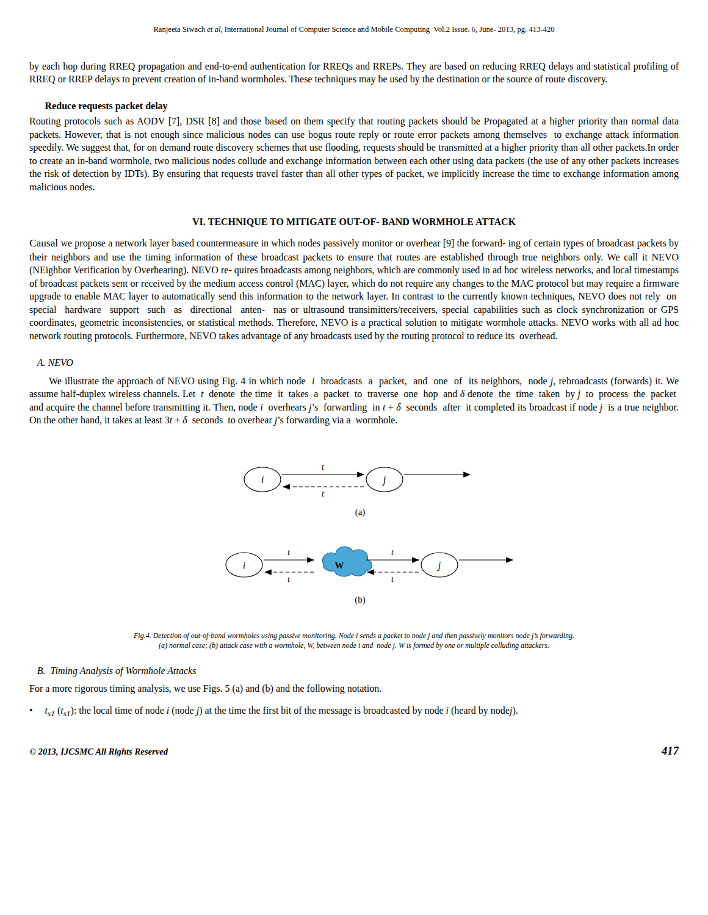Ranjeeta Siwach et al, International Journal of Computer Science and Mobile Computing Vol.2 Issue. 6, June- 2013, pg. 413-420
by each hop during RREQ propagation and end-to-end authentication for RREQs and RREPs. They are based on reducing RREQ delays and statistical profiling of RREQ or RREP delays to prevent creation of in-band wormholes. These techniques may be used by the destination or the source of route discovery.
Reduce requests packet delay
Routing protocols such as AODV [7], DSR [8] and those based on them specify that routing packets should be Propagated at a higher priority than normal data packets. However, that is not enough since malicious nodes can use bogus route reply or route error packets among themselves to exchange attack information speedily. We suggest that, for on demand route discovery schemes that use flooding, requests should be transmitted at a higher priority than all other packets.In order to create an in-band wormhole, two malicious nodes collude and exchange information between each other using data packets (the use of any other packets increases the risk of detection by IDTs). By ensuring that requests travel faster than all other types of packet, we implicitly increase the time to exchange information among malicious nodes.
VI. TECHNIQUE TO MITIGATE OUT-OF- BAND WORMHOLE ATTACK
Causal we propose a network layer based countermeasure in which nodes passively monitor or overhear [9] the forward- ing of certain types of broadcast packets by their neighbors and use the timing information of these broadcast packets to ensure that routes are established through true neighbors only. We call it NEVO (NEighbor Verification by Overhearing). NEVO re- quires broadcasts among neighbors, which are commonly used in ad hoc wireless networks, and local timestamps of broadcast packets sent or received by the medium access control (MAC) layer, which do not require any changes to the MAC protocol but may require a firmware upgrade to enable MAC layer to automatically send this information to the network layer. In contrast to the currently known techniques, NEVO does not rely on special hardware support such as directional anten- nas or ultrasound transimitters/receivers, special capabilities such as clock synchronization or GPS coordinates, geometric inconsistencies, or statistical methods. Therefore, NEVO is a practical solution to mitigate wormhole attacks. NEVO works with all ad hoc network routing protocols. Furthermore, NEVO takes advantage of any broadcasts used by the routing protocol to reduce its overhead.
A. NEVO
We illustrate the approach of NEVO using Fig. 4 in which node i broadcasts a packet, and one of its neighbors, node j, rebroadcasts (forwards) it. We assume half-duplex wireless channels. Let t denote the time it takes a packet to traverse one hop and δ denote the time taken by j to process the packet and acquire the channel before transmitting it. Then, node i overhears j’s forwarding in t + δ seconds after it completed its broadcast if node j is a true neighbor. On the other hand, it takes at least 3t + δ seconds to overhear j’s forwarding via a wormhole.
i j t t (a) i W j t t t t (b)
Fig.4. Detection of out-of-band wormholes using passive monitoring. Node i sends a packet to node j and then passively monitors node j’s forwarding.
(a) normal case; (b) attack case with a wormhole, W, between node i and node j. W is formed by one or multiple colluding attackers.
B. Timing Analysis of Wormhole Attacks
For a more rigorous timing analysis, we use Figs. 5 (a) and (b) and the following notation.
•ts1 (ts1): the local time of node i (node j) at the time the first bit of the message is broadcasted by node i (heard by nodej).
© 2013, IJCSMC All Rights Reserved 417